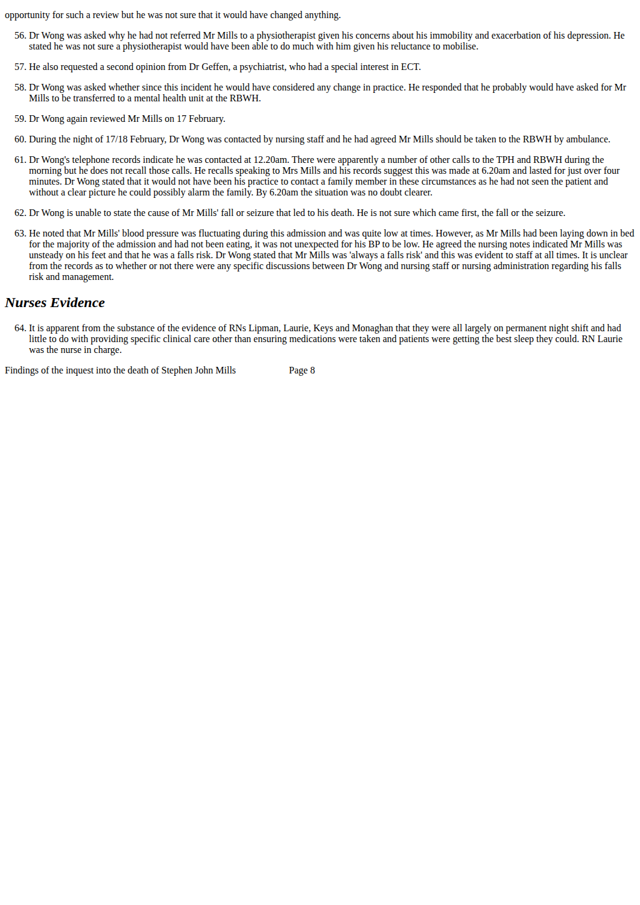opportunity for such a review but he was not sure that it would have changed anything.
Dr Wong was asked why he had not referred Mr Mills to a physiotherapist given his concerns about his immobility and exacerbation of his depression. He stated he was not sure a physiotherapist would have been able to do much with him given his reluctance to mobilise.
He also requested a second opinion from Dr Geffen, a psychiatrist, who had a special interest in ECT.
Dr Wong was asked whether since this incident he would have considered any change in practice. He responded that he probably would have asked for Mr Mills to be transferred to a mental health unit at the RBWH.
Dr Wong again reviewed Mr Mills on 17 February.
During the night of 17/18 February, Dr Wong was contacted by nursing staff and he had agreed Mr Mills should be taken to the RBWH by ambulance.
Dr Wong's telephone records indicate he was contacted at 12.20am. There were apparently a number of other calls to the TPH and RBWH during the morning but he does not recall those calls. He recalls speaking to Mrs Mills and his records suggest this was made at 6.20am and lasted for just over four minutes. Dr Wong stated that it would not have been his practice to contact a family member in these circumstances as he had not seen the patient and without a clear picture he could possibly alarm the family. By 6.20am the situation was no doubt clearer.
Dr Wong is unable to state the cause of Mr Mills' fall or seizure that led to his death. He is not sure which came first, the fall or the seizure.
He noted that Mr Mills' blood pressure was fluctuating during this admission and was quite low at times. However, as Mr Mills had been laying down in bed for the majority of the admission and had not been eating, it was not unexpected for his BP to be low. He agreed the nursing notes indicated Mr Mills was unsteady on his feet and that he was a falls risk. Dr Wong stated that Mr Mills was 'always a falls risk' and this was evident to staff at all times. It is unclear from the records as to whether or not there were any specific discussions between Dr Wong and nursing staff or nursing administration regarding his falls risk and management.
Nurses Evidence
It is apparent from the substance of the evidence of RNs Lipman, Laurie, Keys and Monaghan that they were all largely on permanent night shift and had little to do with providing specific clinical care other than ensuring medications were taken and patients were getting the best sleep they could. RN Laurie was the nurse in charge.
Findings of the inquest into the death of Stephen John Mills Page 8